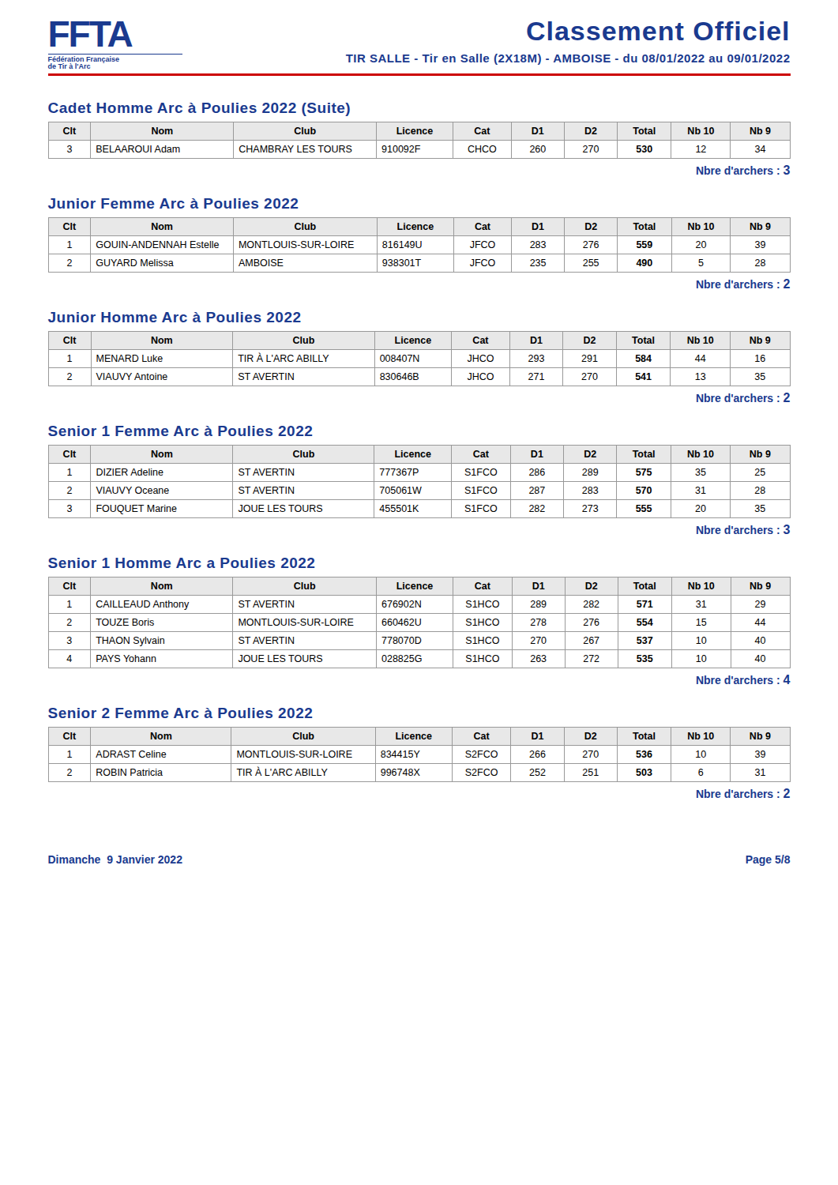FFTA
Fédération Française
de Tir à l'Arc
Classement Officiel
TIR SALLE - Tir en Salle (2X18M) - AMBOISE - du 08/01/2022 au 09/01/2022
Cadet Homme Arc à Poulies 2022 (Suite)
| Clt | Nom | Club | Licence | Cat | D1 | D2 | Total | Nb 10 | Nb 9 |
| --- | --- | --- | --- | --- | --- | --- | --- | --- | --- |
| 3 | BELAAROUI Adam | CHAMBRAY LES TOURS | 910092F | CHCO | 260 | 270 | 530 | 12 | 34 |
Nbre d'archers : 3
Junior Femme Arc à Poulies 2022
| Clt | Nom | Club | Licence | Cat | D1 | D2 | Total | Nb 10 | Nb 9 |
| --- | --- | --- | --- | --- | --- | --- | --- | --- | --- |
| 1 | GOUIN-ANDENNAH Estelle | MONTLOUIS-SUR-LOIRE | 816149U | JFCO | 283 | 276 | 559 | 20 | 39 |
| 2 | GUYARD Melissa | AMBOISE | 938301T | JFCO | 235 | 255 | 490 | 5 | 28 |
Nbre d'archers : 2
Junior Homme Arc à Poulies 2022
| Clt | Nom | Club | Licence | Cat | D1 | D2 | Total | Nb 10 | Nb 9 |
| --- | --- | --- | --- | --- | --- | --- | --- | --- | --- |
| 1 | MENARD Luke | TIR À L'ARC ABILLY | 008407N | JHCO | 293 | 291 | 584 | 44 | 16 |
| 2 | VIAUVY Antoine | ST AVERTIN | 830646B | JHCO | 271 | 270 | 541 | 13 | 35 |
Nbre d'archers : 2
Senior 1 Femme Arc à Poulies 2022
| Clt | Nom | Club | Licence | Cat | D1 | D2 | Total | Nb 10 | Nb 9 |
| --- | --- | --- | --- | --- | --- | --- | --- | --- | --- |
| 1 | DIZIER Adeline | ST AVERTIN | 777367P | S1FCO | 286 | 289 | 575 | 35 | 25 |
| 2 | VIAUVY Oceane | ST AVERTIN | 705061W | S1FCO | 287 | 283 | 570 | 31 | 28 |
| 3 | FOUQUET Marine | JOUE LES TOURS | 455501K | S1FCO | 282 | 273 | 555 | 20 | 35 |
Nbre d'archers : 3
Senior 1 Homme Arc a Poulies 2022
| Clt | Nom | Club | Licence | Cat | D1 | D2 | Total | Nb 10 | Nb 9 |
| --- | --- | --- | --- | --- | --- | --- | --- | --- | --- |
| 1 | CAILLEAUD Anthony | ST AVERTIN | 676902N | S1HCO | 289 | 282 | 571 | 31 | 29 |
| 2 | TOUZE Boris | MONTLOUIS-SUR-LOIRE | 660462U | S1HCO | 278 | 276 | 554 | 15 | 44 |
| 3 | THAON Sylvain | ST AVERTIN | 778070D | S1HCO | 270 | 267 | 537 | 10 | 40 |
| 4 | PAYS Yohann | JOUE LES TOURS | 028825G | S1HCO | 263 | 272 | 535 | 10 | 40 |
Nbre d'archers : 4
Senior 2 Femme Arc à Poulies 2022
| Clt | Nom | Club | Licence | Cat | D1 | D2 | Total | Nb 10 | Nb 9 |
| --- | --- | --- | --- | --- | --- | --- | --- | --- | --- |
| 1 | ADRAST Celine | MONTLOUIS-SUR-LOIRE | 834415Y | S2FCO | 266 | 270 | 536 | 10 | 39 |
| 2 | ROBIN Patricia | TIR À L'ARC ABILLY | 996748X | S2FCO | 252 | 251 | 503 | 6 | 31 |
Nbre d'archers : 2
Dimanche 9 Janvier 2022
Page 5/8